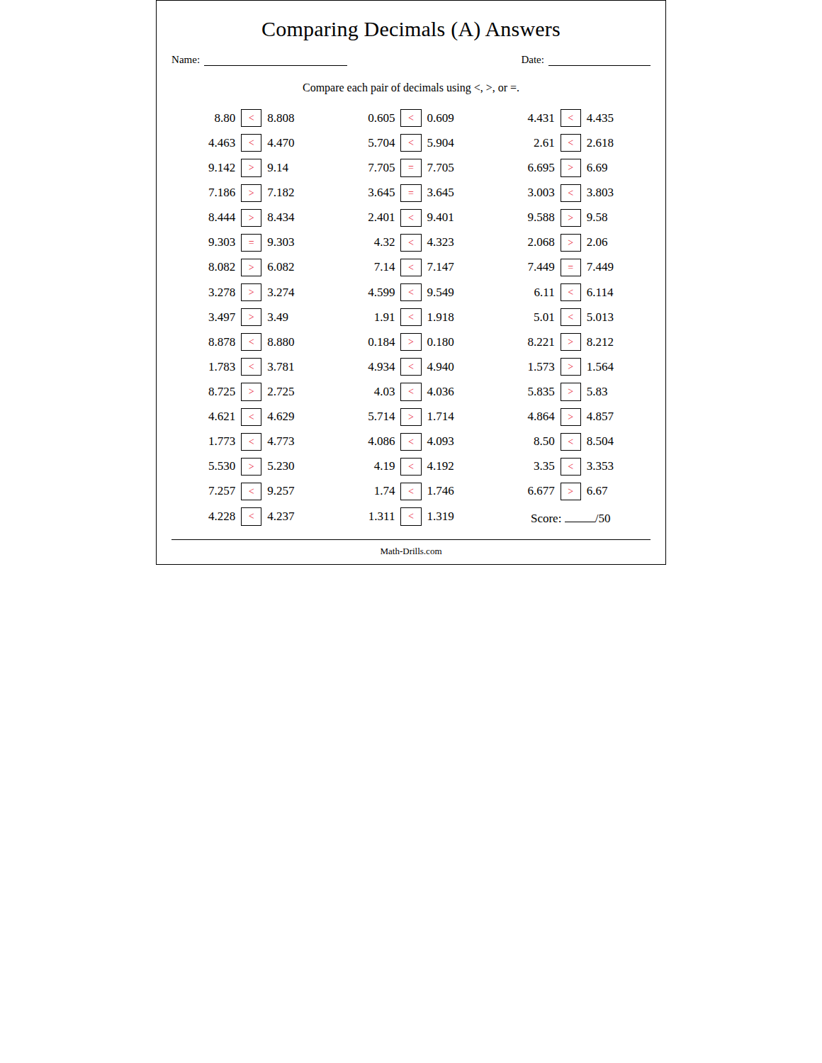Comparing Decimals (A) Answers
Name:
Date:
Compare each pair of decimals using <, >, or =.
| 8.80 < 8.808 | 0.605 < 0.609 | 4.431 < 4.435 |
| 4.463 < 4.470 | 5.704 < 5.904 | 2.61 < 2.618 |
| 9.142 > 9.14 | 7.705 = 7.705 | 6.695 > 6.69 |
| 7.186 > 7.182 | 3.645 = 3.645 | 3.003 < 3.803 |
| 8.444 > 8.434 | 2.401 < 9.401 | 9.588 > 9.58 |
| 9.303 = 9.303 | 4.32 < 4.323 | 2.068 > 2.06 |
| 8.082 > 6.082 | 7.14 < 7.147 | 7.449 = 7.449 |
| 3.278 > 3.274 | 4.599 < 9.549 | 6.11 < 6.114 |
| 3.497 > 3.49 | 1.91 < 1.918 | 5.01 < 5.013 |
| 8.878 < 8.880 | 0.184 > 0.180 | 8.221 > 8.212 |
| 1.783 < 3.781 | 4.934 < 4.940 | 1.573 > 1.564 |
| 8.725 > 2.725 | 4.03 < 4.036 | 5.835 > 5.83 |
| 4.621 < 4.629 | 5.714 > 1.714 | 4.864 > 4.857 |
| 1.773 < 4.773 | 4.086 < 4.093 | 8.50 < 8.504 |
| 5.530 > 5.230 | 4.19 < 4.192 | 3.35 < 3.353 |
| 7.257 < 9.257 | 1.74 < 1.746 | 6.677 > 6.67 |
| 4.228 < 4.237 | 1.311 < 1.319 | Score: /50 |
Math-Drills.com